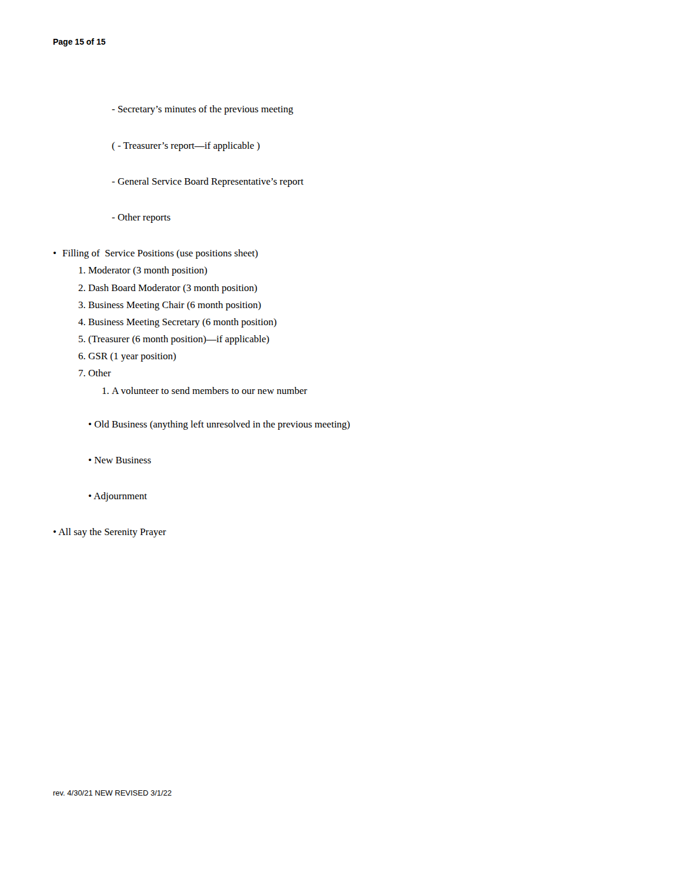Page 15 of 15
- Secretary’s minutes of the previous meeting
( - Treasurer’s report—if applicable )
- General Service Board Representative’s report
- Other reports
Filling of Service Positions (use positions sheet)
Moderator (3 month position)
Dash Board Moderator (3 month position)
Business Meeting Chair (6 month position)
Business Meeting Secretary (6 month position)
(Treasurer (6 month position)—if applicable)
GSR (1 year position)
Other
A volunteer to send members to our new number
• Old Business (anything left unresolved in the previous meeting)
• New Business
• Adjournment
• All say the Serenity Prayer
rev. 4/30/21 NEW REVISED 3/1/22